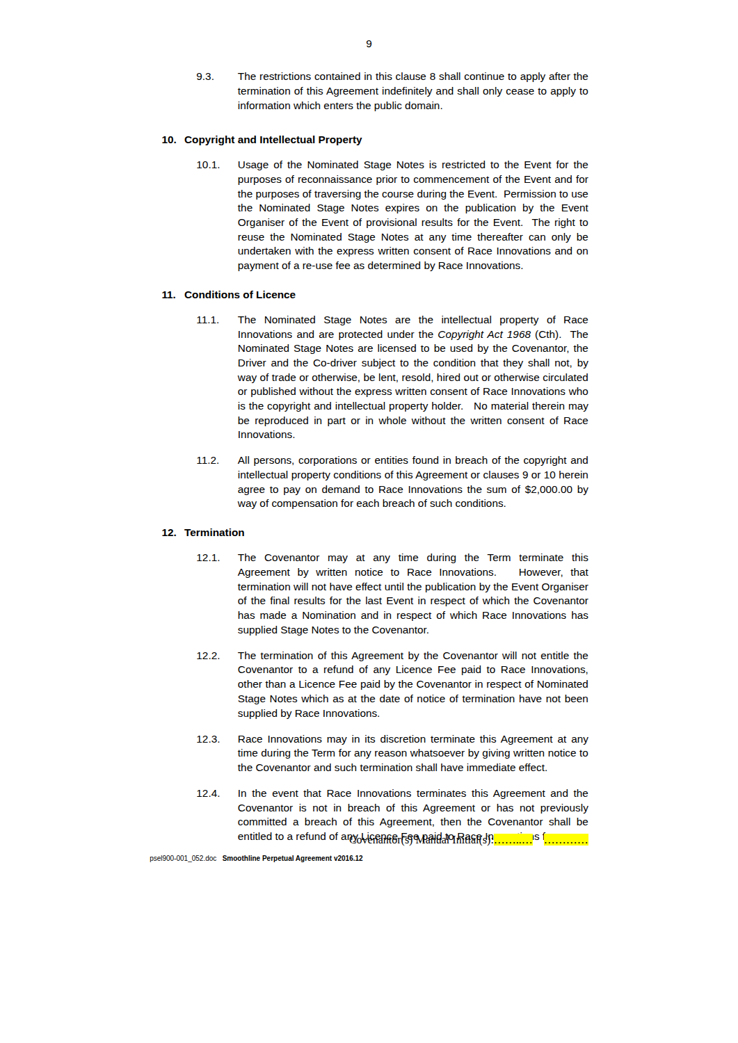9
9.3.
The restrictions contained in this clause 8 shall continue to apply after the termination of this Agreement indefinitely and shall only cease to apply to information which enters the public domain.
10.
Copyright and Intellectual Property
10.1.
Usage of the Nominated Stage Notes is restricted to the Event for the purposes of reconnaissance prior to commencement of the Event and for the purposes of traversing the course during the Event. Permission to use the Nominated Stage Notes expires on the publication by the Event Organiser of the Event of provisional results for the Event. The right to reuse the Nominated Stage Notes at any time thereafter can only be undertaken with the express written consent of Race Innovations and on payment of a re-use fee as determined by Race Innovations.
11.
Conditions of Licence
11.1.
The Nominated Stage Notes are the intellectual property of Race Innovations and are protected under the Copyright Act 1968 (Cth). The Nominated Stage Notes are licensed to be used by the Covenantor, the Driver and the Co-driver subject to the condition that they shall not, by way of trade or otherwise, be lent, resold, hired out or otherwise circulated or published without the express written consent of Race Innovations who is the copyright and intellectual property holder. No material therein may be reproduced in part or in whole without the written consent of Race Innovations.
11.2.
All persons, corporations or entities found in breach of the copyright and intellectual property conditions of this Agreement or clauses 9 or 10 herein agree to pay on demand to Race Innovations the sum of $2,000.00 by way of compensation for each breach of such conditions.
12.
Termination
12.1.
The Covenantor may at any time during the Term terminate this Agreement by written notice to Race Innovations. However, that termination will not have effect until the publication by the Event Organiser of the final results for the last Event in respect of which the Covenantor has made a Nomination and in respect of which Race Innovations has supplied Stage Notes to the Covenantor.
12.2.
The termination of this Agreement by the Covenantor will not entitle the Covenantor to a refund of any Licence Fee paid to Race Innovations, other than a Licence Fee paid by the Covenantor in respect of Nominated Stage Notes which as at the date of notice of termination have not been supplied by Race Innovations.
12.3.
Race Innovations may in its discretion terminate this Agreement at any time during the Term for any reason whatsoever by giving written notice to the Covenantor and such termination shall have immediate effect.
12.4.
In the event that Race Innovations terminates this Agreement and the Covenantor is not in breach of this Agreement or has not previously committed a breach of this Agreement, then the Covenantor shall be entitled to a refund of any Licence Fee paid to Race Innovations for
Covenantor(s) Manual Initial(s):……..… …………
psel900-001_052.doc Smoothline Perpetual Agreement v2016.12